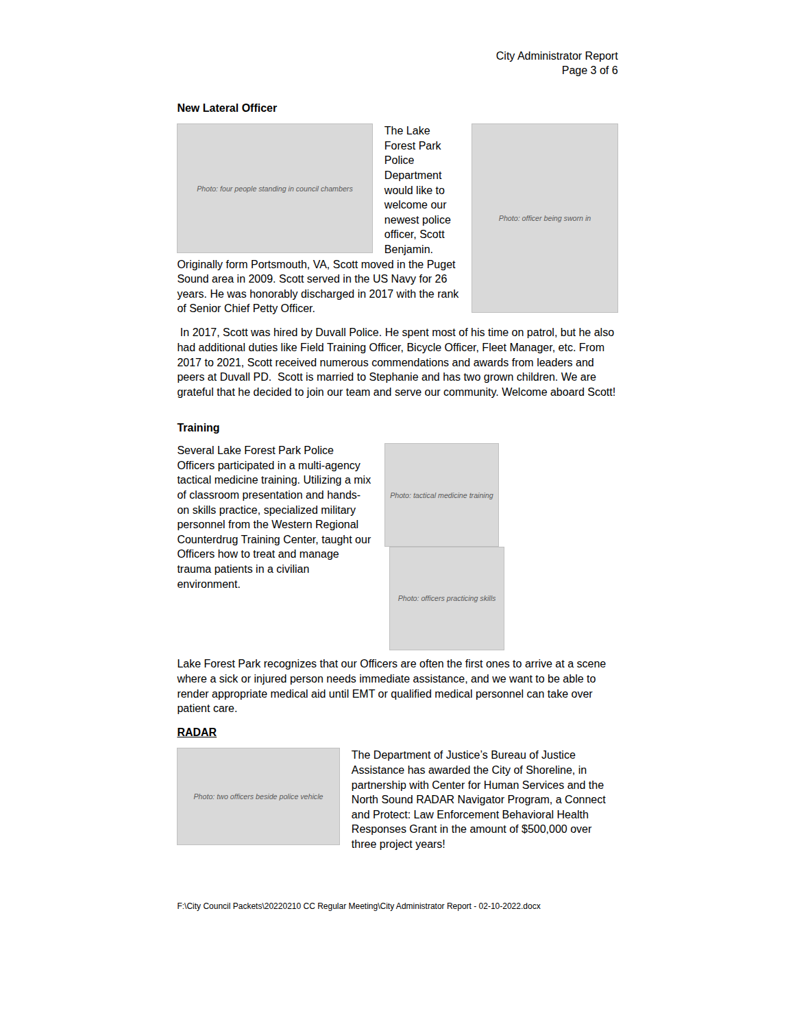City Administrator Report
Page 3 of 6
New Lateral Officer
Photo: four people standing in council chambers
Photo: officer being sworn in
The Lake Forest Park Police Department would like to welcome our newest police officer, Scott Benjamin. Originally form Portsmouth, VA, Scott moved in the Puget Sound area in 2009. Scott served in the US Navy for 26 years. He was honorably discharged in 2017 with the rank of Senior Chief Petty Officer.
In 2017, Scott was hired by Duvall Police. He spent most of his time on patrol, but he also had additional duties like Field Training Officer, Bicycle Officer, Fleet Manager, etc. From 2017 to 2021, Scott received numerous commendations and awards from leaders and peers at Duvall PD. Scott is married to Stephanie and has two grown children. We are grateful that he decided to join our team and serve our community. Welcome aboard Scott!
Training
Photo: tactical medicine training
Photo: officers practicing skills
Several Lake Forest Park Police Officers participated in a multi-agency tactical medicine training. Utilizing a mix of classroom presentation and hands-on skills practice, specialized military personnel from the Western Regional Counterdrug Training Center, taught our Officers how to treat and manage trauma patients in a civilian environment.
Lake Forest Park recognizes that our Officers are often the first ones to arrive at a scene where a sick or injured person needs immediate assistance, and we want to be able to render appropriate medical aid until EMT or qualified medical personnel can take over patient care.
RADAR
Photo: two officers beside police vehicle
The Department of Justice’s Bureau of Justice Assistance has awarded the City of Shoreline, in partnership with Center for Human Services and the North Sound RADAR Navigator Program, a Connect and Protect: Law Enforcement Behavioral Health Responses Grant in the amount of $500,000 over three project years!
F:\City Council Packets\20220210 CC Regular Meeting\City Administrator Report - 02-10-2022.docx